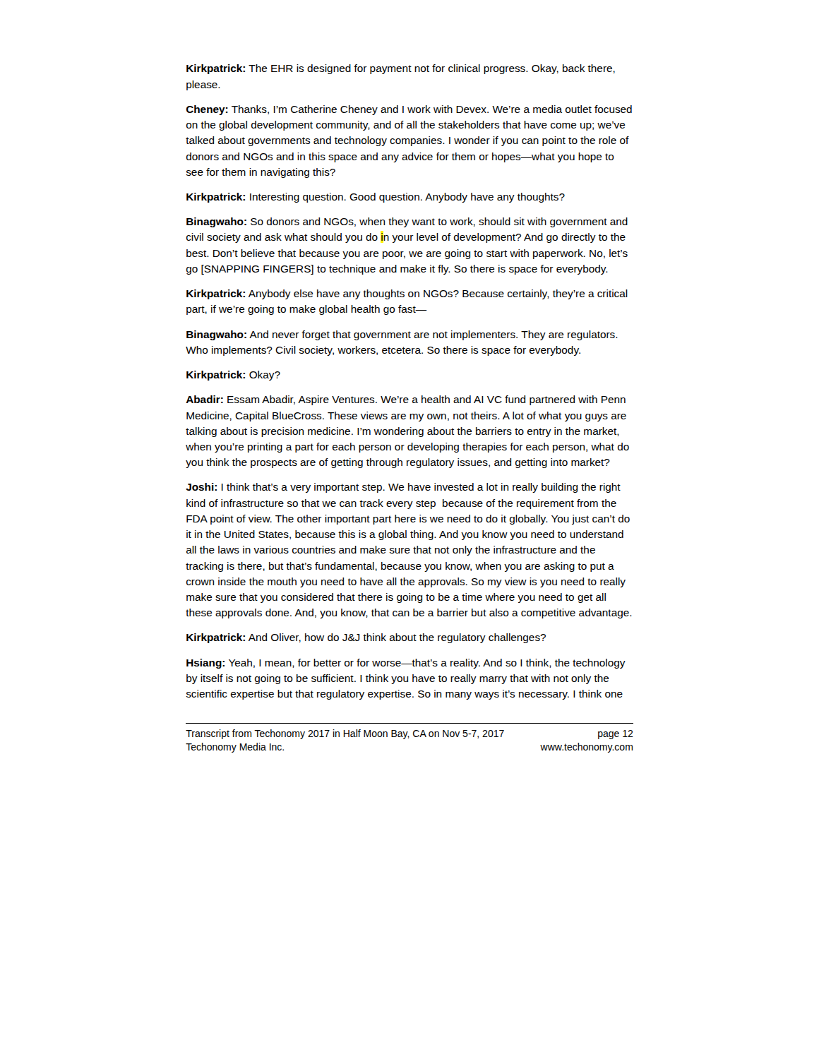Kirkpatrick: The EHR is designed for payment not for clinical progress. Okay, back there, please.
Cheney: Thanks, I’m Catherine Cheney and I work with Devex. We’re a media outlet focused on the global development community, and of all the stakeholders that have come up; we’ve talked about governments and technology companies. I wonder if you can point to the role of donors and NGOs and in this space and any advice for them or hopes—what you hope to see for them in navigating this?
Kirkpatrick: Interesting question. Good question. Anybody have any thoughts?
Binagwaho: So donors and NGOs, when they want to work, should sit with government and civil society and ask what should you do in your level of development? And go directly to the best. Don’t believe that because you are poor, we are going to start with paperwork. No, let’s go [SNAPPING FINGERS] to technique and make it fly. So there is space for everybody.
Kirkpatrick: Anybody else have any thoughts on NGOs? Because certainly, they’re a critical part, if we’re going to make global health go fast—
Binagwaho: And never forget that government are not implementers. They are regulators. Who implements? Civil society, workers, etcetera. So there is space for everybody.
Kirkpatrick: Okay?
Abadir: Essam Abadir, Aspire Ventures. We’re a health and AI VC fund partnered with Penn Medicine, Capital BlueCross. These views are my own, not theirs. A lot of what you guys are talking about is precision medicine. I’m wondering about the barriers to entry in the market, when you’re printing a part for each person or developing therapies for each person, what do you think the prospects are of getting through regulatory issues, and getting into market?
Joshi: I think that’s a very important step. We have invested a lot in really building the right kind of infrastructure so that we can track every step because of the requirement from the FDA point of view. The other important part here is we need to do it globally. You just can’t do it in the United States, because this is a global thing. And you know you need to understand all the laws in various countries and make sure that not only the infrastructure and the tracking is there, but that’s fundamental, because you know, when you are asking to put a crown inside the mouth you need to have all the approvals. So my view is you need to really make sure that you considered that there is going to be a time where you need to get all these approvals done. And, you know, that can be a barrier but also a competitive advantage.
Kirkpatrick: And Oliver, how do J&J think about the regulatory challenges?
Hsiang: Yeah, I mean, for better or for worse—that’s a reality. And so I think, the technology by itself is not going to be sufficient. I think you have to really marry that with not only the scientific expertise but that regulatory expertise. So in many ways it’s necessary. I think one
Transcript from Techonomy 2017 in Half Moon Bay, CA on Nov 5-7, 2017
page 12
Techonomy Media Inc.
www.techonomy.com